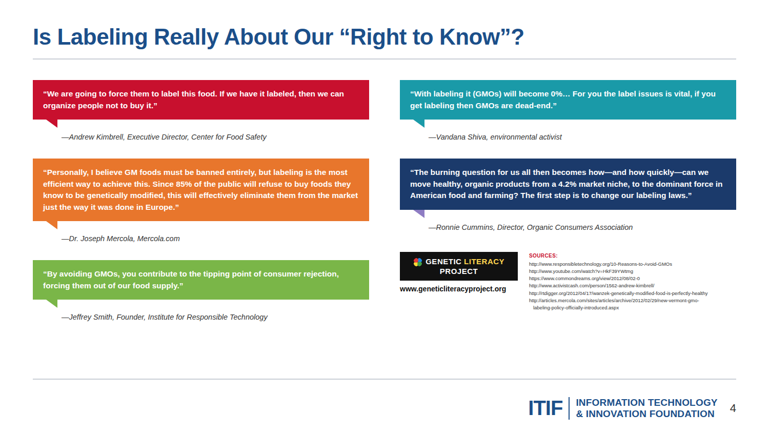Is Labeling Really About Our “Right to Know”?
“We are going to force them to label this food. If we have it labeled, then we can organize people not to buy it.”
—Andrew Kimbrell, Executive Director, Center for Food Safety
“Personally, I believe GM foods must be banned entirely, but labeling is the most efficient way to achieve this. Since 85% of the public will refuse to buy foods they know to be genetically modified, this will effectively eliminate them from the market just the way it was done in Europe.”
—Dr. Joseph Mercola, Mercola.com
“By avoiding GMOs, you contribute to the tipping point of consumer rejection, forcing them out of our food supply.”
—Jeffrey Smith, Founder, Institute for Responsible Technology
“With labeling it (GMOs) will become 0%… For you the label issues is vital, if you get labeling then GMOs are dead-end.”
—Vandana Shiva, environmental activist
“The burning question for us all then becomes how—and how quickly—can we move healthy, organic products from a 4.2% market niche, to the dominant force in American food and farming? The first step is to change our labeling laws.”
—Ronnie Cummins, Director, Organic Consumers Association
GENETIC LITERACY PROJECT
www.geneticliteracyproject.org
SOURCES:
http://www.responsibletechnology.org/10-Reasons-to-Avoid-GMOs
http://www.youtube.com/watch?v=HkF39YWtmg
https://www.commondreams.org/view/2012/08/02-0
http://www.activistcash.com/person/1562-andrew-kimbrell/
http://rtdigger.org/2012/04/17/wanzek-genetically-modified-food-is-perfectly-healthy
http://articles.mercola.com/sites/articles/archive/2012/02/29/new-vermont-gmo-
labeling-policy-officially-introduced.aspx
ITIF
INFORMATION TECHNOLOGY
& INNOVATION FOUNDATION
4